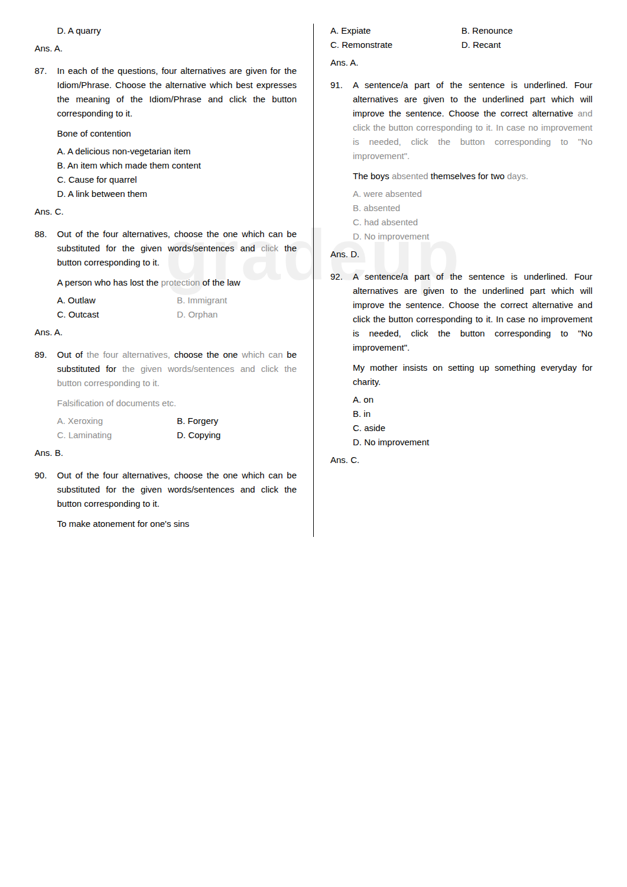gradeup
D. A quarry
Ans. A.
87.
In each of the questions, four alternatives are given for the Idiom/Phrase. Choose the alternative which best expresses the meaning of the Idiom/Phrase and click the button corresponding to it.
Bone of contention
A. A delicious non-vegetarian item
B. An item which made them content
C. Cause for quarrel
D. A link between them
Ans. C.
88.
Out of the four alternatives, choose the one which can be substituted for the given words/sentences and click the button corresponding to it.
A person who has lost the protection of the law
A. Outlaw
B. Immigrant
C. Outcast
D. Orphan
Ans. A.
89.
Out of the four alternatives, choose the one which can be substituted for the given words/sentences and click the button corresponding to it.
Falsification of documents etc.
A. Xeroxing
B. Forgery
C. Laminating
D. Copying
Ans. B.
90.
Out of the four alternatives, choose the one which can be substituted for the given words/sentences and click the button corresponding to it.
To make atonement for one's sins
A. Expiate
B. Renounce
C. Remonstrate
D. Recant
Ans. A.
91.
A sentence/a part of the sentence is underlined. Four alternatives are given to the underlined part which will improve the sentence. Choose the correct alternative and click the button corresponding to it. In case no improvement is needed, click the button corresponding to "No improvement".
The boys absented themselves for two days.
A. were absented
B. absented
C. had absented
D. No improvement
Ans. D.
92.
A sentence/a part of the sentence is underlined. Four alternatives are given to the underlined part which will improve the sentence. Choose the correct alternative and click the button corresponding to it. In case no improvement is needed, click the button corresponding to "No improvement".
My mother insists on setting up something everyday for charity.
A. on
B. in
C. aside
D. No improvement
Ans. C.